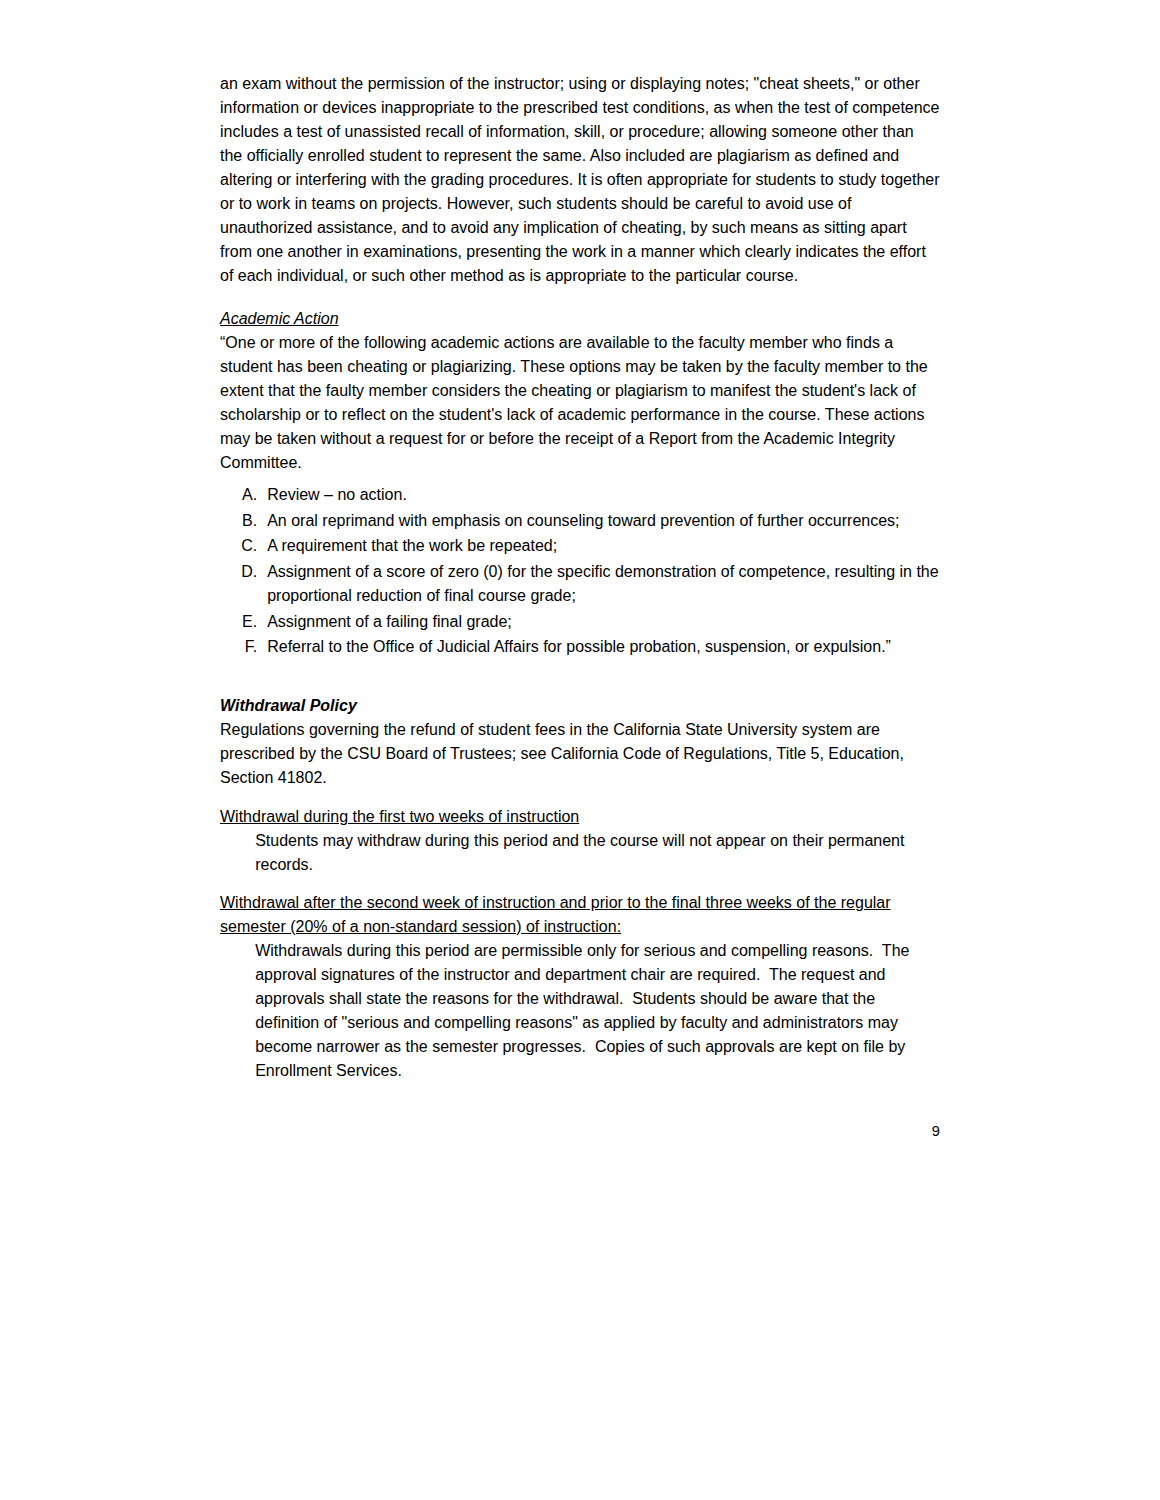an exam without the permission of the instructor; using or displaying notes; "cheat sheets," or other information or devices inappropriate to the prescribed test conditions, as when the test of competence includes a test of unassisted recall of information, skill, or procedure; allowing someone other than the officially enrolled student to represent the same. Also included are plagiarism as defined and altering or interfering with the grading procedures. It is often appropriate for students to study together or to work in teams on projects. However, such students should be careful to avoid use of unauthorized assistance, and to avoid any implication of cheating, by such means as sitting apart from one another in examinations, presenting the work in a manner which clearly indicates the effort of each individual, or such other method as is appropriate to the particular course.
Academic Action
“One or more of the following academic actions are available to the faculty member who finds a student has been cheating or plagiarizing. These options may be taken by the faculty member to the extent that the faulty member considers the cheating or plagiarism to manifest the student's lack of scholarship or to reflect on the student's lack of academic performance in the course. These actions may be taken without a request for or before the receipt of a Report from the Academic Integrity Committee.
Review – no action.
An oral reprimand with emphasis on counseling toward prevention of further occurrences;
A requirement that the work be repeated;
Assignment of a score of zero (0) for the specific demonstration of competence, resulting in the proportional reduction of final course grade;
Assignment of a failing final grade;
Referral to the Office of Judicial Affairs for possible probation, suspension, or expulsion.”
Withdrawal Policy
Regulations governing the refund of student fees in the California State University system are prescribed by the CSU Board of Trustees; see California Code of Regulations, Title 5, Education, Section 41802.
Withdrawal during the first two weeks of instruction
Students may withdraw during this period and the course will not appear on their permanent records.
Withdrawal after the second week of instruction and prior to the final three weeks of the regular semester (20% of a non-standard session) of instruction:
Withdrawals during this period are permissible only for serious and compelling reasons. The approval signatures of the instructor and department chair are required. The request and approvals shall state the reasons for the withdrawal. Students should be aware that the definition of "serious and compelling reasons" as applied by faculty and administrators may become narrower as the semester progresses. Copies of such approvals are kept on file by Enrollment Services.
9